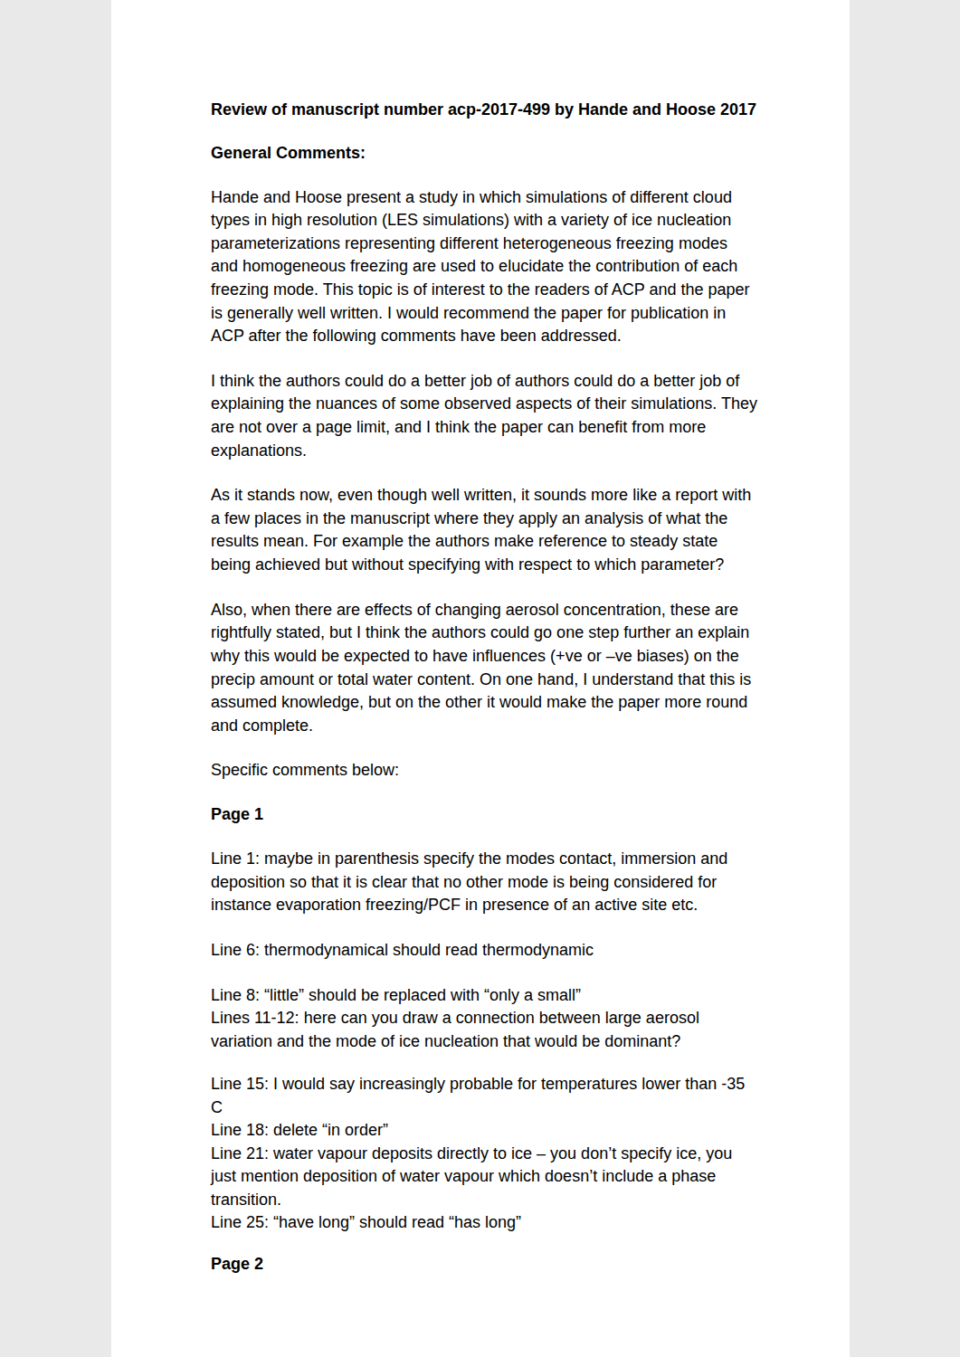Review of manuscript number acp-2017-499 by Hande and Hoose 2017
General Comments:
Hande and Hoose present a study in which simulations of different cloud types in high resolution (LES simulations) with a variety of ice nucleation parameterizations representing different heterogeneous freezing modes and homogeneous freezing are used to elucidate the contribution of each freezing mode. This topic is of interest to the readers of ACP and the paper is generally well written. I would recommend the paper for publication in ACP after the following comments have been addressed.
I think the authors could do a better job of authors could do a better job of explaining the nuances of some observed aspects of their simulations. They are not over a page limit, and I think the paper can benefit from more explanations.
As it stands now, even though well written, it sounds more like a report with a few places in the manuscript where they apply an analysis of what the results mean. For example the authors make reference to steady state being achieved but without specifying with respect to which parameter?
Also, when there are effects of changing aerosol concentration, these are rightfully stated, but I think the authors could go one step further an explain why this would be expected to have influences (+ve or –ve biases) on the precip amount or total water content. On one hand, I understand that this is assumed knowledge, but on the other it would make the paper more round and complete.
Specific comments below:
Page 1
Line 1: maybe in parenthesis specify the modes contact, immersion and deposition so that it is clear that no other mode is being considered for instance evaporation freezing/PCF in presence of an active site etc.
Line 6: thermodynamical should read thermodynamic
Line 8: “little” should be replaced with “only a small”
Lines 11-12: here can you draw a connection between large aerosol variation and the mode of ice nucleation that would be dominant?
Line 15: I would say increasingly probable for temperatures lower than -35 C
Line 18: delete “in order”
Line 21: water vapour deposits directly to ice – you don’t specify ice, you just mention deposition of water vapour which doesn’t include a phase transition.
Line 25: “have long” should read “has long”
Page 2